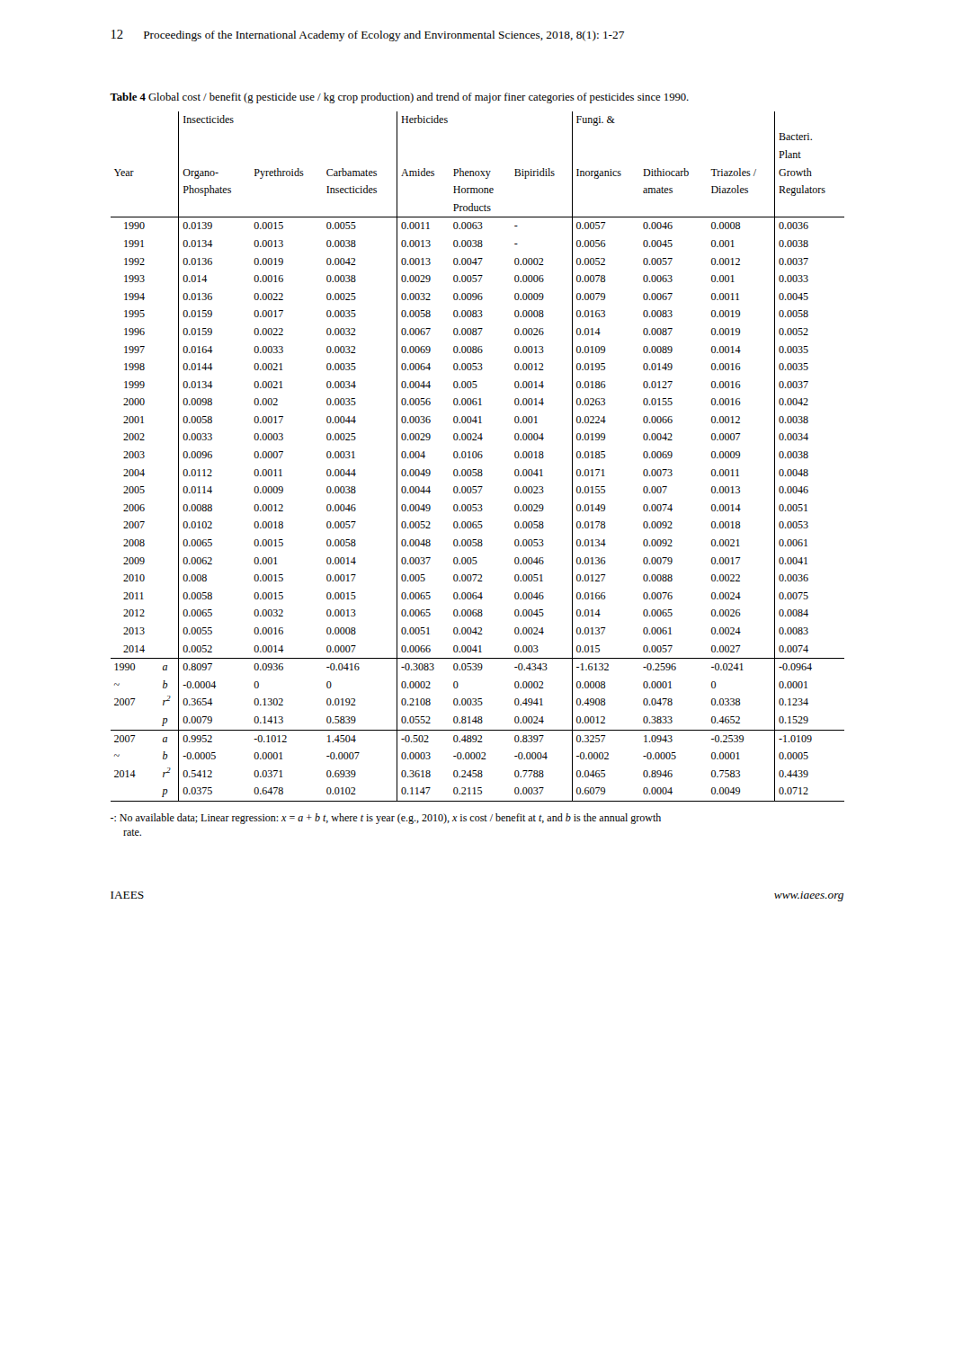12 Proceedings of the International Academy of Ecology and Environmental Sciences, 2018, 8(1): 1-27
Table 4 Global cost / benefit (g pesticide use / kg crop production) and trend of major finer categories of pesticides since 1990.
| | | Insecticides | Herbicides | Fungi. & | |
| --- | --- | --- | --- | --- | --- |
| | | | | | | | | | | | Bacteri. |
| | | | | | | | | | | | Plant |
| Year | Organo- | Pyrethroids | Carbamates | Amides | Phenoxy | Bipiridils | Inorganics | Dithiocarb | Triazoles / | Growth |
| | | Phosphates | | Insecticides | | Hormone | | | amates | Diazoles | Regulators |
| | | | | | | Products | | | | | |
| 1990 | | 0.0139 | 0.0015 | 0.0055 | 0.0011 | 0.0063 | - | 0.0057 | 0.0046 | 0.0008 | 0.0036 |
| 1991 | | 0.0134 | 0.0013 | 0.0038 | 0.0013 | 0.0038 | - | 0.0056 | 0.0045 | 0.001 | 0.0038 |
| 1992 | | 0.0136 | 0.0019 | 0.0042 | 0.0013 | 0.0047 | 0.0002 | 0.0052 | 0.0057 | 0.0012 | 0.0037 |
| 1993 | | 0.014 | 0.0016 | 0.0038 | 0.0029 | 0.0057 | 0.0006 | 0.0078 | 0.0063 | 0.001 | 0.0033 |
| 1994 | | 0.0136 | 0.0022 | 0.0025 | 0.0032 | 0.0096 | 0.0009 | 0.0079 | 0.0067 | 0.0011 | 0.0045 |
| 1995 | | 0.0159 | 0.0017 | 0.0035 | 0.0058 | 0.0083 | 0.0008 | 0.0163 | 0.0083 | 0.0019 | 0.0058 |
| 1996 | | 0.0159 | 0.0022 | 0.0032 | 0.0067 | 0.0087 | 0.0026 | 0.014 | 0.0087 | 0.0019 | 0.0052 |
| 1997 | | 0.0164 | 0.0033 | 0.0032 | 0.0069 | 0.0086 | 0.0013 | 0.0109 | 0.0089 | 0.0014 | 0.0035 |
| 1998 | | 0.0144 | 0.0021 | 0.0035 | 0.0064 | 0.0053 | 0.0012 | 0.0195 | 0.0149 | 0.0016 | 0.0035 |
| 1999 | | 0.0134 | 0.0021 | 0.0034 | 0.0044 | 0.005 | 0.0014 | 0.0186 | 0.0127 | 0.0016 | 0.0037 |
| 2000 | | 0.0098 | 0.002 | 0.0035 | 0.0056 | 0.0061 | 0.0014 | 0.0263 | 0.0155 | 0.0016 | 0.0042 |
| 2001 | | 0.0058 | 0.0017 | 0.0044 | 0.0036 | 0.0041 | 0.001 | 0.0224 | 0.0066 | 0.0012 | 0.0038 |
| 2002 | | 0.0033 | 0.0003 | 0.0025 | 0.0029 | 0.0024 | 0.0004 | 0.0199 | 0.0042 | 0.0007 | 0.0034 |
| 2003 | | 0.0096 | 0.0007 | 0.0031 | 0.004 | 0.0106 | 0.0018 | 0.0185 | 0.0069 | 0.0009 | 0.0038 |
| 2004 | | 0.0112 | 0.0011 | 0.0044 | 0.0049 | 0.0058 | 0.0041 | 0.0171 | 0.0073 | 0.0011 | 0.0048 |
| 2005 | | 0.0114 | 0.0009 | 0.0038 | 0.0044 | 0.0057 | 0.0023 | 0.0155 | 0.007 | 0.0013 | 0.0046 |
| 2006 | | 0.0088 | 0.0012 | 0.0046 | 0.0049 | 0.0053 | 0.0029 | 0.0149 | 0.0074 | 0.0014 | 0.0051 |
| 2007 | | 0.0102 | 0.0018 | 0.0057 | 0.0052 | 0.0065 | 0.0058 | 0.0178 | 0.0092 | 0.0018 | 0.0053 |
| 2008 | | 0.0065 | 0.0015 | 0.0058 | 0.0048 | 0.0058 | 0.0053 | 0.0134 | 0.0092 | 0.0021 | 0.0061 |
| 2009 | | 0.0062 | 0.001 | 0.0014 | 0.0037 | 0.005 | 0.0046 | 0.0136 | 0.0079 | 0.0017 | 0.0041 |
| 2010 | | 0.008 | 0.0015 | 0.0017 | 0.005 | 0.0072 | 0.0051 | 0.0127 | 0.0088 | 0.0022 | 0.0036 |
| 2011 | | 0.0058 | 0.0015 | 0.0015 | 0.0065 | 0.0064 | 0.0046 | 0.0166 | 0.0076 | 0.0024 | 0.0075 |
| 2012 | | 0.0065 | 0.0032 | 0.0013 | 0.0065 | 0.0068 | 0.0045 | 0.014 | 0.0065 | 0.0026 | 0.0084 |
| 2013 | | 0.0055 | 0.0016 | 0.0008 | 0.0051 | 0.0042 | 0.0024 | 0.0137 | 0.0061 | 0.0024 | 0.0083 |
| 2014 | | 0.0052 | 0.0014 | 0.0007 | 0.0066 | 0.0041 | 0.003 | 0.015 | 0.0057 | 0.0027 | 0.0074 |
| 1990 | a | 0.8097 | 0.0936 | -0.0416 | -0.3083 | 0.0539 | -0.4343 | -1.6132 | -0.2596 | -0.0241 | -0.0964 |
| ~ | b | -0.0004 | 0 | 0 | 0.0002 | 0 | 0.0002 | 0.0008 | 0.0001 | 0 | 0.0001 |
| 2007 | r 2 | 0.3654 | 0.1302 | 0.0192 | 0.2108 | 0.0035 | 0.4941 | 0.4908 | 0.0478 | 0.0338 | 0.1234 |
| | p | 0.0079 | 0.1413 | 0.5839 | 0.0552 | 0.8148 | 0.0024 | 0.0012 | 0.3833 | 0.4652 | 0.1529 |
| 2007 | a | 0.9952 | -0.1012 | 1.4504 | -0.502 | 0.4892 | 0.8397 | 0.3257 | 1.0943 | -0.2539 | -1.0109 |
| ~ | b | -0.0005 | 0.0001 | -0.0007 | 0.0003 | -0.0002 | -0.0004 | -0.0002 | -0.0005 | 0.0001 | 0.0005 |
| 2014 | r 2 | 0.5412 | 0.0371 | 0.6939 | 0.3618 | 0.2458 | 0.7788 | 0.0465 | 0.8946 | 0.7583 | 0.4439 |
| | p | 0.0375 | 0.6478 | 0.0102 | 0.1147 | 0.2115 | 0.0037 | 0.6079 | 0.0004 | 0.0049 | 0.0712 |
-: No available data; Linear regression: x = a + b t, where t is year (e.g., 2010), x is cost / benefit at t, and b is the annual growth rate.
IAEES www.iaees.org